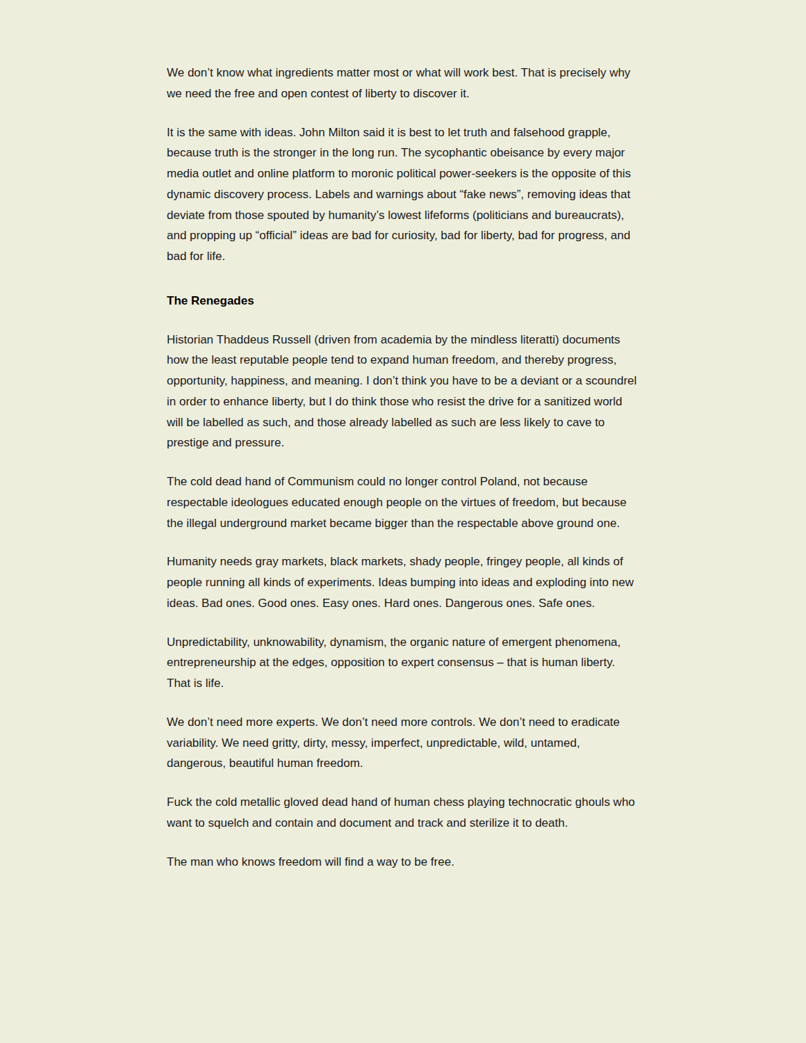We don’t know what ingredients matter most or what will work best. That is precisely why we need the free and open contest of liberty to discover it.
It is the same with ideas. John Milton said it is best to let truth and falsehood grapple, because truth is the stronger in the long run. The sycophantic obeisance by every major media outlet and online platform to moronic political power-seekers is the opposite of this dynamic discovery process. Labels and warnings about “fake news”, removing ideas that deviate from those spouted by humanity’s lowest lifeforms (politicians and bureaucrats), and propping up “official” ideas are bad for curiosity, bad for liberty, bad for progress, and bad for life.
The Renegades
Historian Thaddeus Russell (driven from academia by the mindless literatti) documents how the least reputable people tend to expand human freedom, and thereby progress, opportunity, happiness, and meaning. I don’t think you have to be a deviant or a scoundrel in order to enhance liberty, but I do think those who resist the drive for a sanitized world will be labelled as such, and those already labelled as such are less likely to cave to prestige and pressure.
The cold dead hand of Communism could no longer control Poland, not because respectable ideologues educated enough people on the virtues of freedom, but because the illegal underground market became bigger than the respectable above ground one.
Humanity needs gray markets, black markets, shady people, fringey people, all kinds of people running all kinds of experiments. Ideas bumping into ideas and exploding into new ideas. Bad ones. Good ones. Easy ones. Hard ones. Dangerous ones. Safe ones.
Unpredictability, unknowability, dynamism, the organic nature of emergent phenomena, entrepreneurship at the edges, opposition to expert consensus – that is human liberty. That is life.
We don’t need more experts. We don’t need more controls. We don’t need to eradicate variability. We need gritty, dirty, messy, imperfect, unpredictable, wild, untamed, dangerous, beautiful human freedom.
Fuck the cold metallic gloved dead hand of human chess playing technocratic ghouls who want to squelch and contain and document and track and sterilize it to death.
The man who knows freedom will find a way to be free.